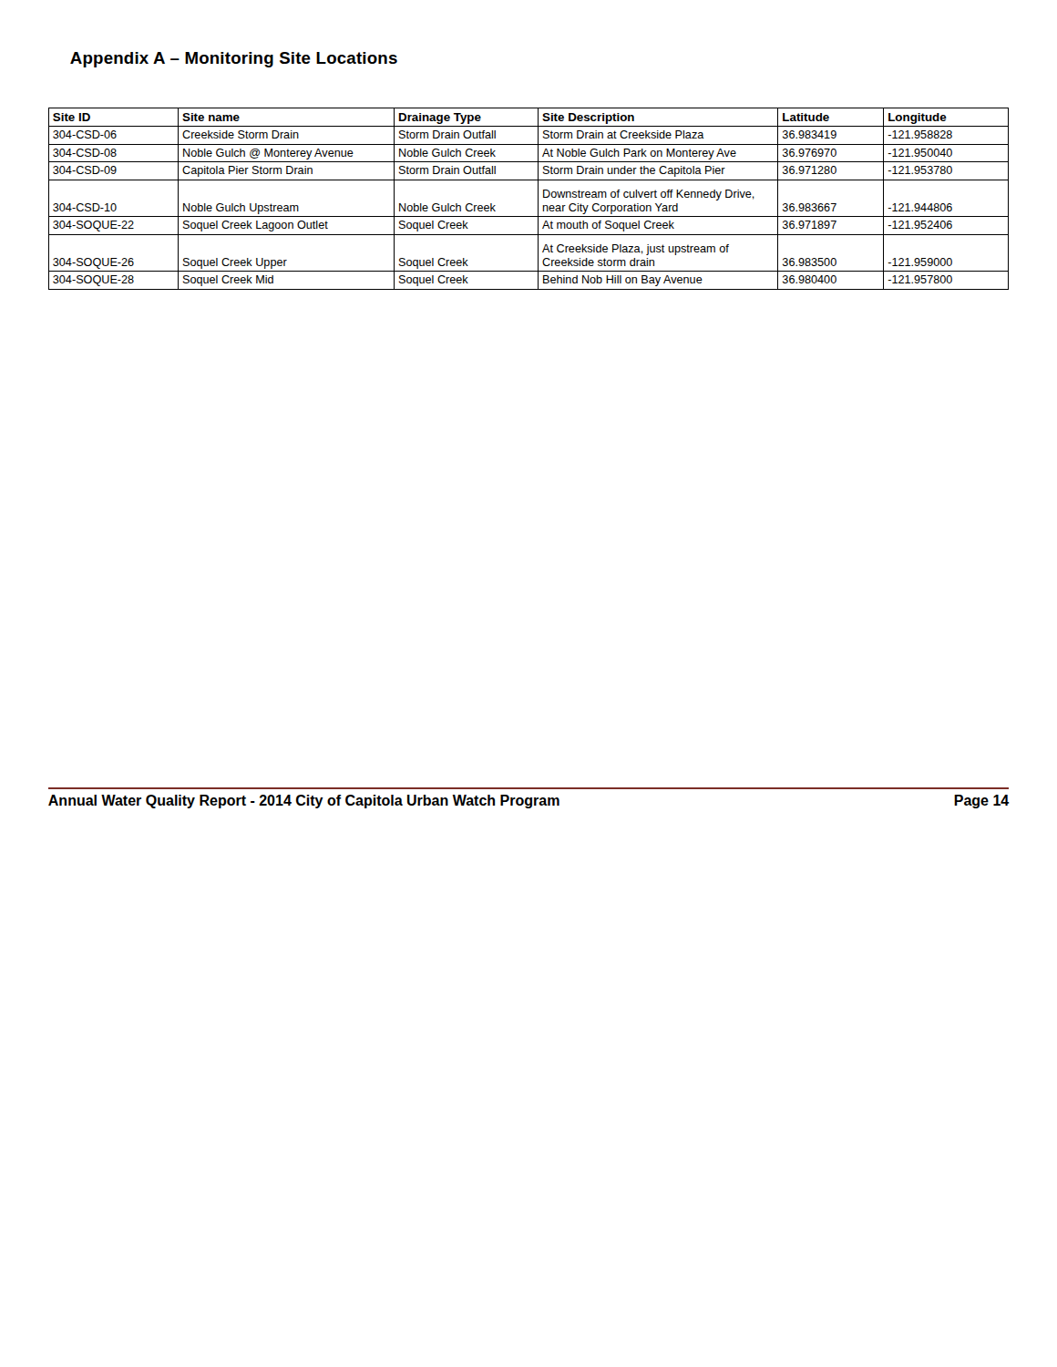Appendix A – Monitoring Site Locations
| Site ID | Site name | Drainage Type | Site Description | Latitude | Longitude |
| --- | --- | --- | --- | --- | --- |
| 304-CSD-06 | Creekside Storm Drain | Storm Drain Outfall | Storm Drain at Creekside Plaza | 36.983419 | -121.958828 |
| 304-CSD-08 | Noble Gulch @ Monterey Avenue | Noble Gulch Creek | At Noble Gulch Park on Monterey Ave | 36.976970 | -121.950040 |
| 304-CSD-09 | Capitola Pier Storm Drain | Storm Drain Outfall | Storm Drain under the Capitola Pier | 36.971280 | -121.953780 |
| 304-CSD-10 | Noble Gulch Upstream | Noble Gulch Creek | Downstream of culvert off Kennedy Drive, near City Corporation Yard | 36.983667 | -121.944806 |
| 304-SOQUE-22 | Soquel Creek Lagoon Outlet | Soquel Creek | At mouth of Soquel Creek | 36.971897 | -121.952406 |
| 304-SOQUE-26 | Soquel Creek Upper | Soquel Creek | At Creekside Plaza, just upstream of Creekside storm drain | 36.983500 | -121.959000 |
| 304-SOQUE-28 | Soquel Creek Mid | Soquel Creek | Behind Nob Hill on Bay Avenue | 36.980400 | -121.957800 |
Annual Water Quality Report - 2014 City of Capitola Urban Watch Program Page 14